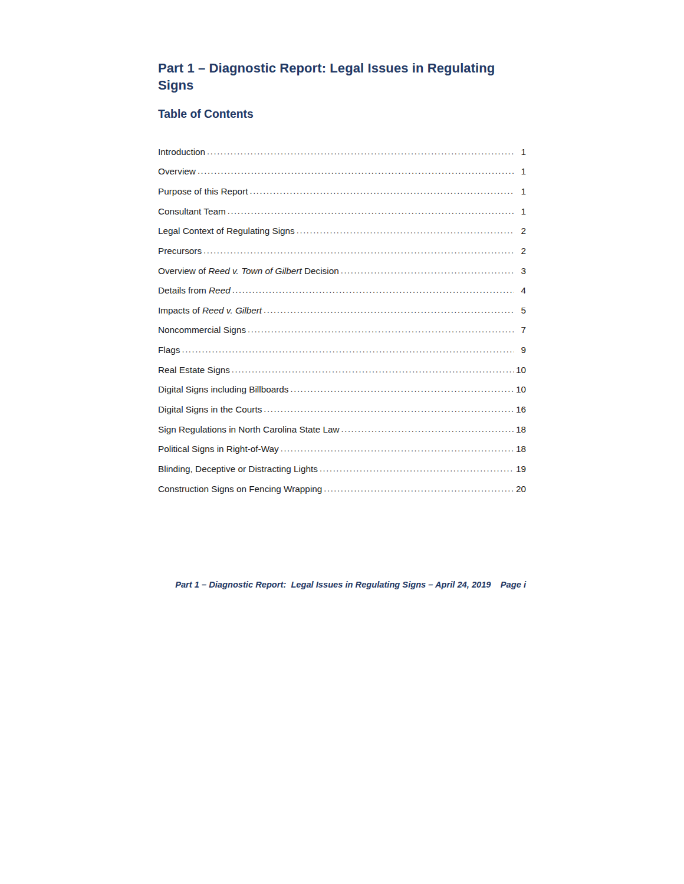Part 1 – Diagnostic Report: Legal Issues in Regulating Signs
Table of Contents
Introduction ........................................................................................................................... 1
Overview ......................................................................................................................... 1
Purpose of this Report ....................................................................................................... 1
Consultant Team .............................................................................................................. 1
Legal Context of Regulating Signs ..................................................................................................... 2
Precursors ....................................................................................................................... 2
Overview of Reed v. Town of Gilbert Decision ......................................................................................... 3
Details from Reed .............................................................................................................. 4
Impacts of Reed v. Gilbert ................................................................................................. 5
Noncommercial Signs ..................................................................................................................... 7
Flags ......................................................................................................................................... 9
Real Estate Signs ......................................................................................................................... 10
Digital Signs including Billboards ....................................................................................................... 10
Digital Signs in the Courts ................................................................................................... 16
Sign Regulations in North Carolina State Law ......................................................................................... 18
Political Signs in Right-of-Way ........................................................................................... 18
Blinding, Deceptive or Distracting Lights ............................................................................. 19
Construction Signs on Fencing Wrapping ............................................................................ 20
Part 1 – Diagnostic Report: Legal Issues in Regulating Signs – April 24, 2019 Page i